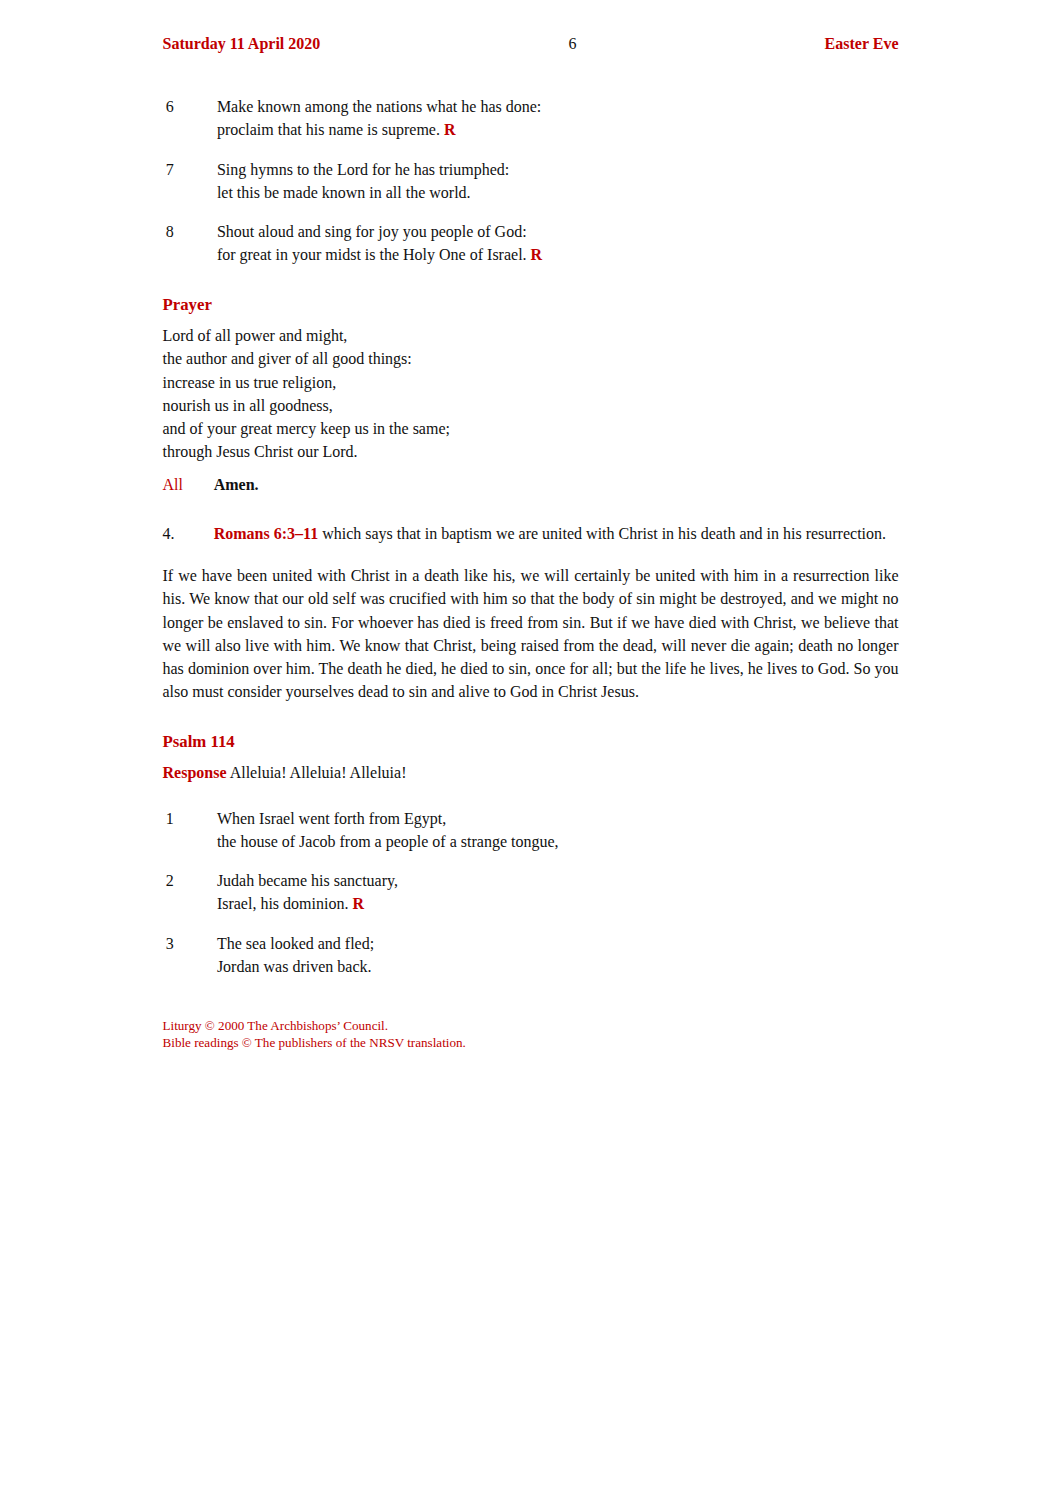Saturday 11 April 2020 6 Easter Eve
6 Make known among the nations what he has done: proclaim that his name is supreme. R
7 Sing hymns to the Lord for he has triumphed: let this be made known in all the world.
8 Shout aloud and sing for joy you people of God: for great in your midst is the Holy One of Israel. R
Prayer
Lord of all power and might, the author and giver of all good things: increase in us true religion, nourish us in all goodness, and of your great mercy keep us in the same; through Jesus Christ our Lord.
All Amen.
4. Romans 6:3–11 which says that in baptism we are united with Christ in his death and in his resurrection.
If we have been united with Christ in a death like his, we will certainly be united with him in a resurrection like his. We know that our old self was crucified with him so that the body of sin might be destroyed, and we might no longer be enslaved to sin. For whoever has died is freed from sin. But if we have died with Christ, we believe that we will also live with him. We know that Christ, being raised from the dead, will never die again; death no longer has dominion over him. The death he died, he died to sin, once for all; but the life he lives, he lives to God. So you also must consider yourselves dead to sin and alive to God in Christ Jesus.
Psalm 114
Response Alleluia! Alleluia! Alleluia!
1 When Israel went forth from Egypt, the house of Jacob from a people of a strange tongue,
2 Judah became his sanctuary, Israel, his dominion. R
3 The sea looked and fled; Jordan was driven back.
Liturgy © 2000 The Archbishops’ Council.
Bible readings © The publishers of the NRSV translation.